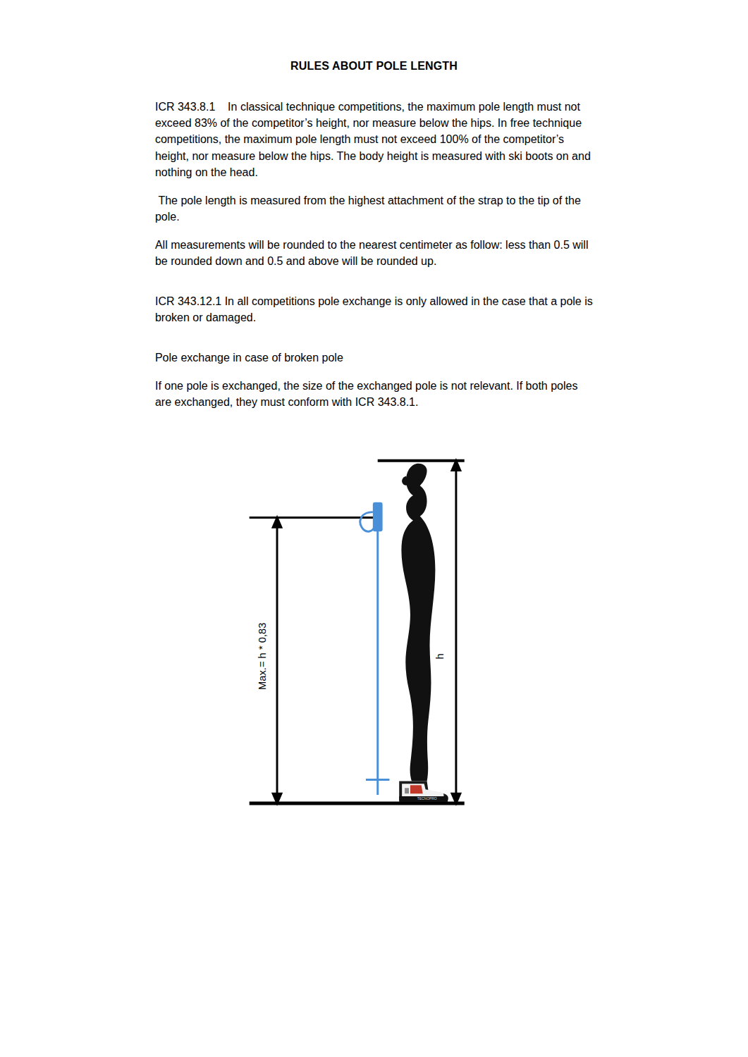RULES ABOUT POLE LENGTH
ICR 343.8.1 In classical technique competitions, the maximum pole length must not exceed 83% of the competitor’s height, nor measure below the hips. In free technique competitions, the maximum pole length must not exceed 100% of the competitor’s height, nor measure below the hips. The body height is measured with ski boots on and nothing on the head.
The pole length is measured from the highest attachment of the strap to the tip of the pole.
All measurements will be rounded to the nearest centimeter as follow: less than 0.5 will be rounded down and 0.5 and above will be rounded up.
ICR 343.12.1 In all competitions pole exchange is only allowed in the case that a pole is broken or damaged.
Pole exchange in case of broken pole
If one pole is exchanged, the size of the exchanged pole is not relevant. If both poles are exchanged, they must conform with ICR 343.8.1.
TECNOPRO Max.= h * 0,83 h